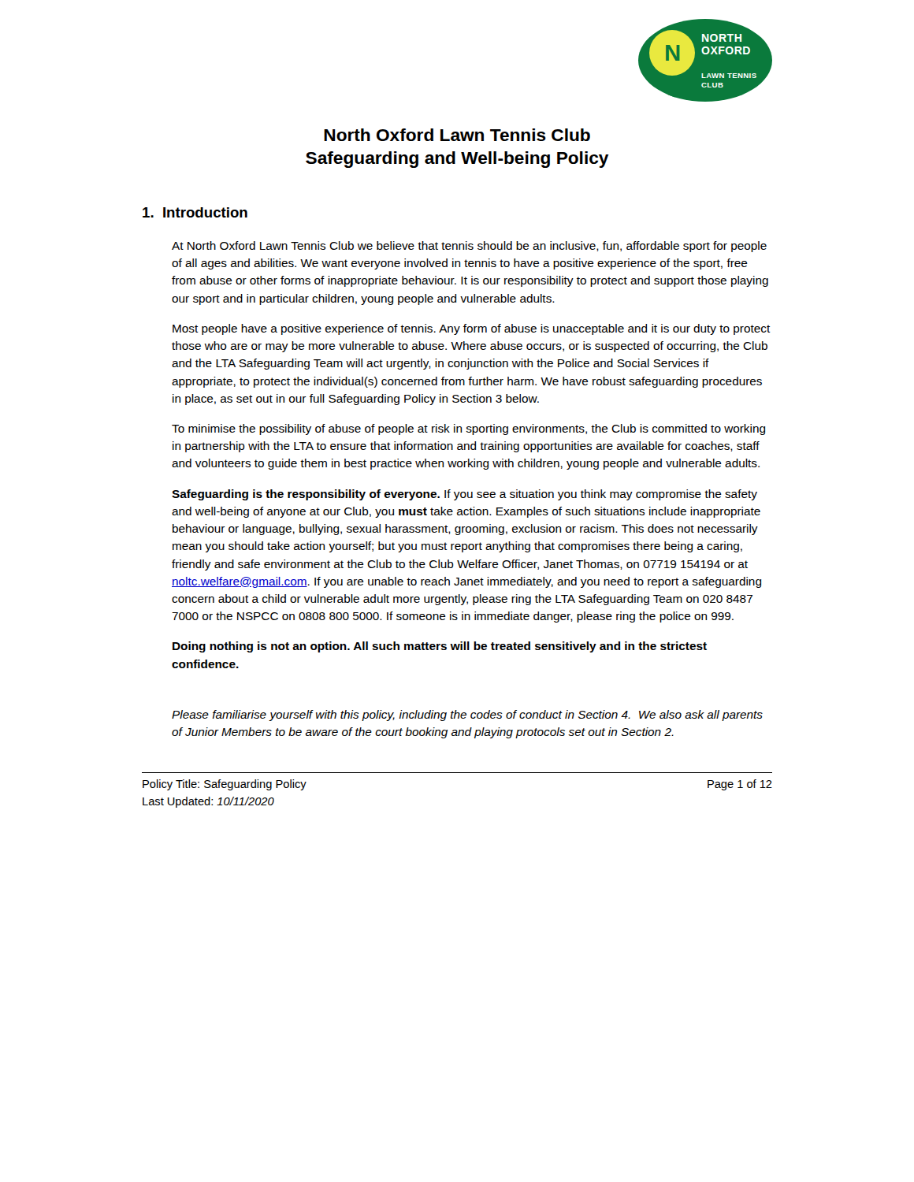N
X
NORTH
OXFORD
LAWN TENNIS
CLUB
North Oxford Lawn Tennis Club
Safeguarding and Well-being Policy
1. Introduction
At North Oxford Lawn Tennis Club we believe that tennis should be an inclusive, fun, affordable sport for people of all ages and abilities. We want everyone involved in tennis to have a positive experience of the sport, free from abuse or other forms of inappropriate behaviour. It is our responsibility to protect and support those playing our sport and in particular children, young people and vulnerable adults.
Most people have a positive experience of tennis. Any form of abuse is unacceptable and it is our duty to protect those who are or may be more vulnerable to abuse. Where abuse occurs, or is suspected of occurring, the Club and the LTA Safeguarding Team will act urgently, in conjunction with the Police and Social Services if appropriate, to protect the individual(s) concerned from further harm. We have robust safeguarding procedures in place, as set out in our full Safeguarding Policy in Section 3 below.
To minimise the possibility of abuse of people at risk in sporting environments, the Club is committed to working in partnership with the LTA to ensure that information and training opportunities are available for coaches, staff and volunteers to guide them in best practice when working with children, young people and vulnerable adults.
Safeguarding is the responsibility of everyone. If you see a situation you think may compromise the safety and well-being of anyone at our Club, you must take action. Examples of such situations include inappropriate behaviour or language, bullying, sexual harassment, grooming, exclusion or racism. This does not necessarily mean you should take action yourself; but you must report anything that compromises there being a caring, friendly and safe environment at the Club to the Club Welfare Officer, Janet Thomas, on 07719 154194 or at noltc.welfare@gmail.com. If you are unable to reach Janet immediately, and you need to report a safeguarding concern about a child or vulnerable adult more urgently, please ring the LTA Safeguarding Team on 020 8487 7000 or the NSPCC on 0808 800 5000. If someone is in immediate danger, please ring the police on 999.
Doing nothing is not an option. All such matters will be treated sensitively and in the strictest confidence.
Please familiarise yourself with this policy, including the codes of conduct in Section 4. We also ask all parents of Junior Members to be aware of the court booking and playing protocols set out in Section 2.
Policy Title: Safeguarding Policy
Last Updated: 10/11/2020
Page 1 of 12